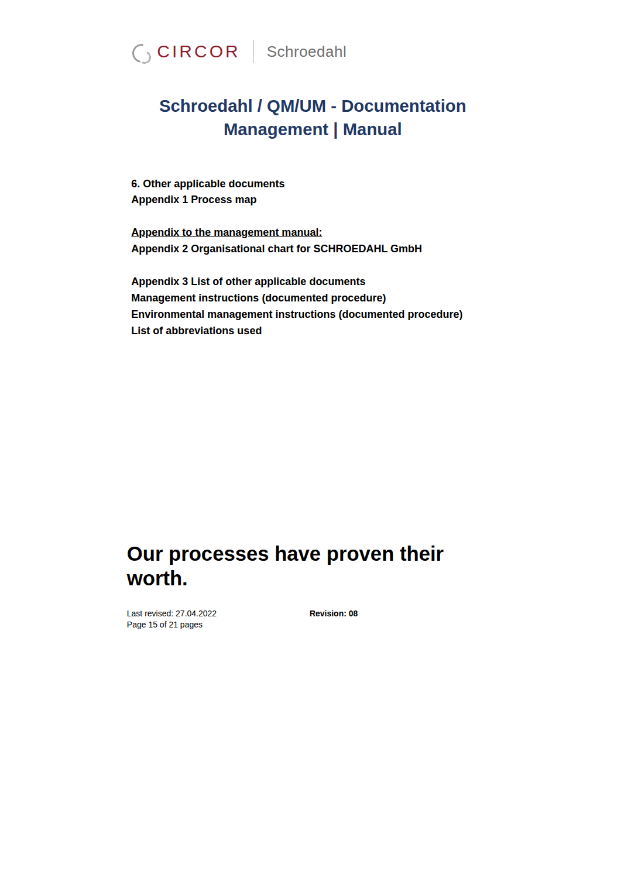CIRCOR Schroedahl
Schroedahl / QM/UM - Documentation
Management | Manual
6. Other applicable documents
Appendix 1 Process map
Appendix to the management manual:
Appendix 2 Organisational chart for SCHROEDAHL GmbH
Appendix 3 List of other applicable documents
Management instructions (documented procedure)
Environmental management instructions (documented procedure)
List of abbreviations used
Our processes have proven their worth.
Last revised: 27.04.2022 Revision: 08
Page 15 of 21 pages